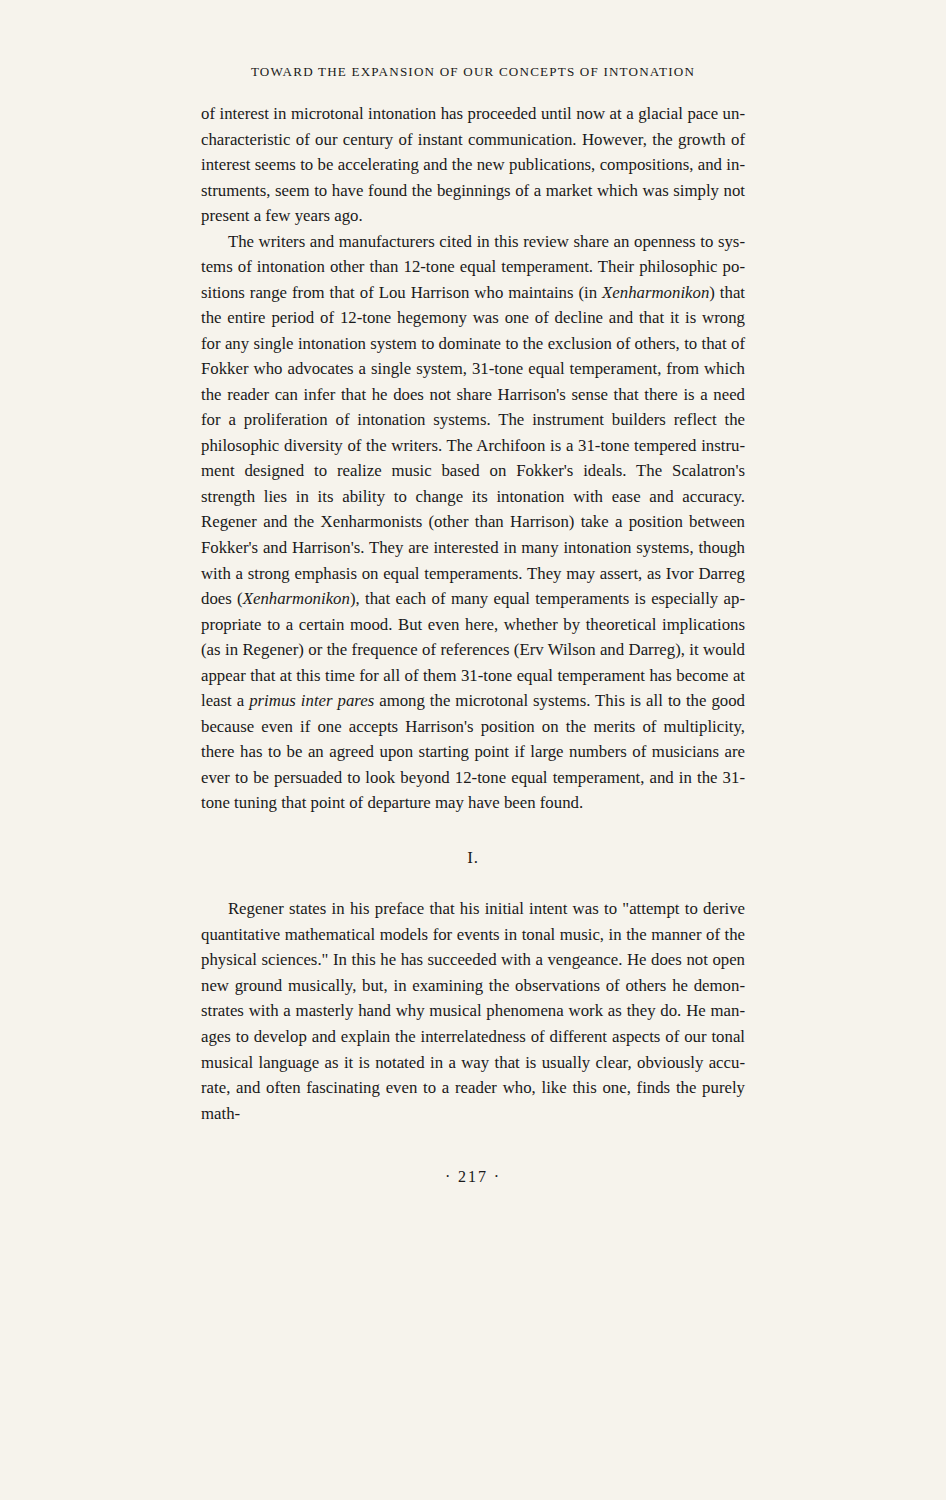Toward the Expansion of Our Concepts of Intonation
of interest in microtonal intonation has proceeded until now at a glacial pace uncharacteristic of our century of instant communication. However, the growth of interest seems to be accelerating and the new publications, compositions, and instruments, seem to have found the beginnings of a market which was simply not present a few years ago.
The writers and manufacturers cited in this review share an openness to systems of intonation other than 12-tone equal temperament. Their philosophic positions range from that of Lou Harrison who maintains (in Xenharmonikon) that the entire period of 12-tone hegemony was one of decline and that it is wrong for any single intonation system to dominate to the exclusion of others, to that of Fokker who advocates a single system, 31-tone equal temperament, from which the reader can infer that he does not share Harrison's sense that there is a need for a proliferation of intonation systems. The instrument builders reflect the philosophic diversity of the writers. The Archifoon is a 31-tone tempered instrument designed to realize music based on Fokker's ideals. The Scalatron's strength lies in its ability to change its intonation with ease and accuracy. Regener and the Xenharmonists (other than Harrison) take a position between Fokker's and Harrison's. They are interested in many intonation systems, though with a strong emphasis on equal temperaments. They may assert, as Ivor Darreg does (Xenharmonikon), that each of many equal temperaments is especially appropriate to a certain mood. But even here, whether by theoretical implications (as in Regener) or the frequence of references (Erv Wilson and Darreg), it would appear that at this time for all of them 31-tone equal temperament has become at least a primus inter pares among the microtonal systems. This is all to the good because even if one accepts Harrison's position on the merits of multiplicity, there has to be an agreed upon starting point if large numbers of musicians are ever to be persuaded to look beyond 12-tone equal temperament, and in the 31-tone tuning that point of departure may have been found.
I.
Regener states in his preface that his initial intent was to "attempt to derive quantitative mathematical models for events in tonal music, in the manner of the physical sciences." In this he has succeeded with a vengeance. He does not open new ground musically, but, in examining the observations of others he demonstrates with a masterly hand why musical phenomena work as they do. He manages to develop and explain the interrelatedness of different aspects of our tonal musical language as it is notated in a way that is usually clear, obviously accurate, and often fascinating even to a reader who, like this one, finds the purely math-
· 217 ·